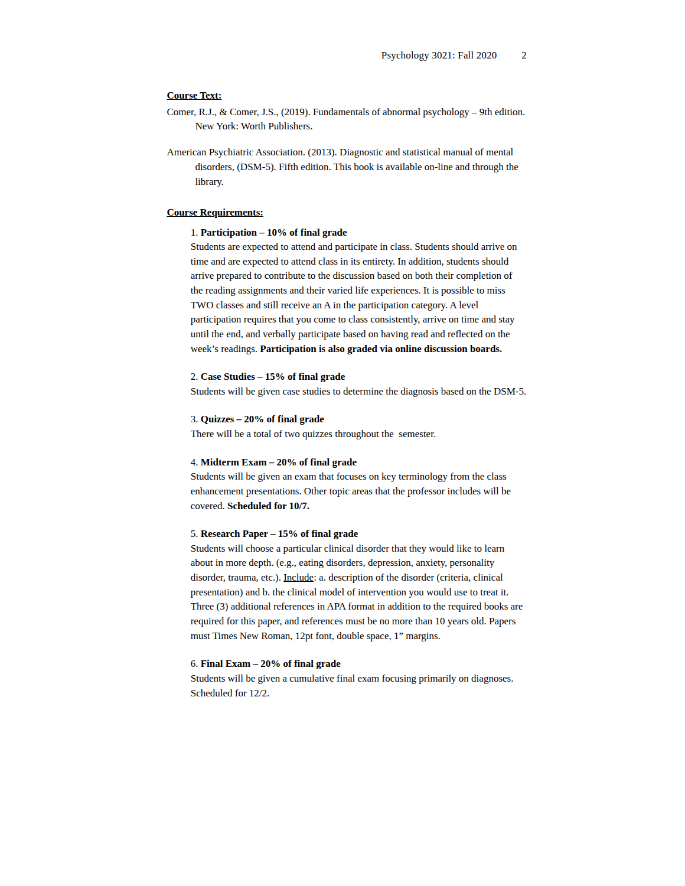Psychology 3021: Fall 2020 2
Course Text:
Comer, R.J., & Comer, J.S., (2019). Fundamentals of abnormal psychology – 9th edition. New York: Worth Publishers.
American Psychiatric Association. (2013). Diagnostic and statistical manual of mental disorders, (DSM-5). Fifth edition. This book is available on-line and through the library.
Course Requirements:
1. Participation – 10% of final grade
Students are expected to attend and participate in class. Students should arrive on time and are expected to attend class in its entirety. In addition, students should arrive prepared to contribute to the discussion based on both their completion of the reading assignments and their varied life experiences. It is possible to miss TWO classes and still receive an A in the participation category. A level participation requires that you come to class consistently, arrive on time and stay until the end, and verbally participate based on having read and reflected on the week’s readings. Participation is also graded via online discussion boards.
2. Case Studies – 15% of final grade
Students will be given case studies to determine the diagnosis based on the DSM-5.
3. Quizzes – 20% of final grade
There will be a total of two quizzes throughout the semester.
4. Midterm Exam – 20% of final grade
Students will be given an exam that focuses on key terminology from the class enhancement presentations. Other topic areas that the professor includes will be covered. Scheduled for 10/7.
5. Research Paper – 15% of final grade
Students will choose a particular clinical disorder that they would like to learn about in more depth. (e.g., eating disorders, depression, anxiety, personality disorder, trauma, etc.). Include: a. description of the disorder (criteria, clinical presentation) and b. the clinical model of intervention you would use to treat it. Three (3) additional references in APA format in addition to the required books are required for this paper, and references must be no more than 10 years old. Papers must Times New Roman, 12pt font, double space, 1” margins.
6. Final Exam – 20% of final grade
Students will be given a cumulative final exam focusing primarily on diagnoses. Scheduled for 12/2.